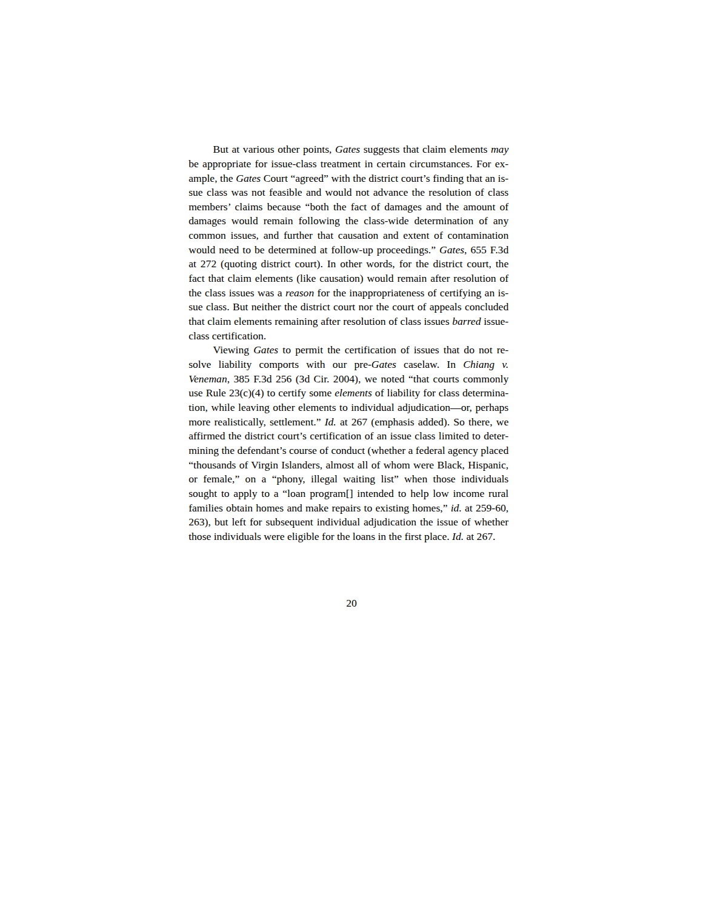But at various other points, Gates suggests that claim elements may be appropriate for issue-class treatment in certain circumstances. For example, the Gates Court “agreed” with the district court’s finding that an issue class was not feasible and would not advance the resolution of class members’ claims because “both the fact of damages and the amount of damages would remain following the class-wide determination of any common issues, and further that causation and extent of contamination would need to be determined at follow-up proceedings.” Gates, 655 F.3d at 272 (quoting district court). In other words, for the district court, the fact that claim elements (like causation) would remain after resolution of the class issues was a reason for the inappropriateness of certifying an issue class. But neither the district court nor the court of appeals concluded that claim elements remaining after resolution of class issues barred issue-class certification.
Viewing Gates to permit the certification of issues that do not resolve liability comports with our pre-Gates caselaw. In Chiang v. Veneman, 385 F.3d 256 (3d Cir. 2004), we noted “that courts commonly use Rule 23(c)(4) to certify some elements of liability for class determination, while leaving other elements to individual adjudication—or, perhaps more realistically, settlement.” Id. at 267 (emphasis added). So there, we affirmed the district court’s certification of an issue class limited to determining the defendant’s course of conduct (whether a federal agency placed “thousands of Virgin Islanders, almost all of whom were Black, Hispanic, or female,” on a “phony, illegal waiting list” when those individuals sought to apply to a “loan program[] intended to help low income rural families obtain homes and make repairs to existing homes,” id. at 259-60, 263), but left for subsequent individual adjudication the issue of whether those individuals were eligible for the loans in the first place. Id. at 267.
20